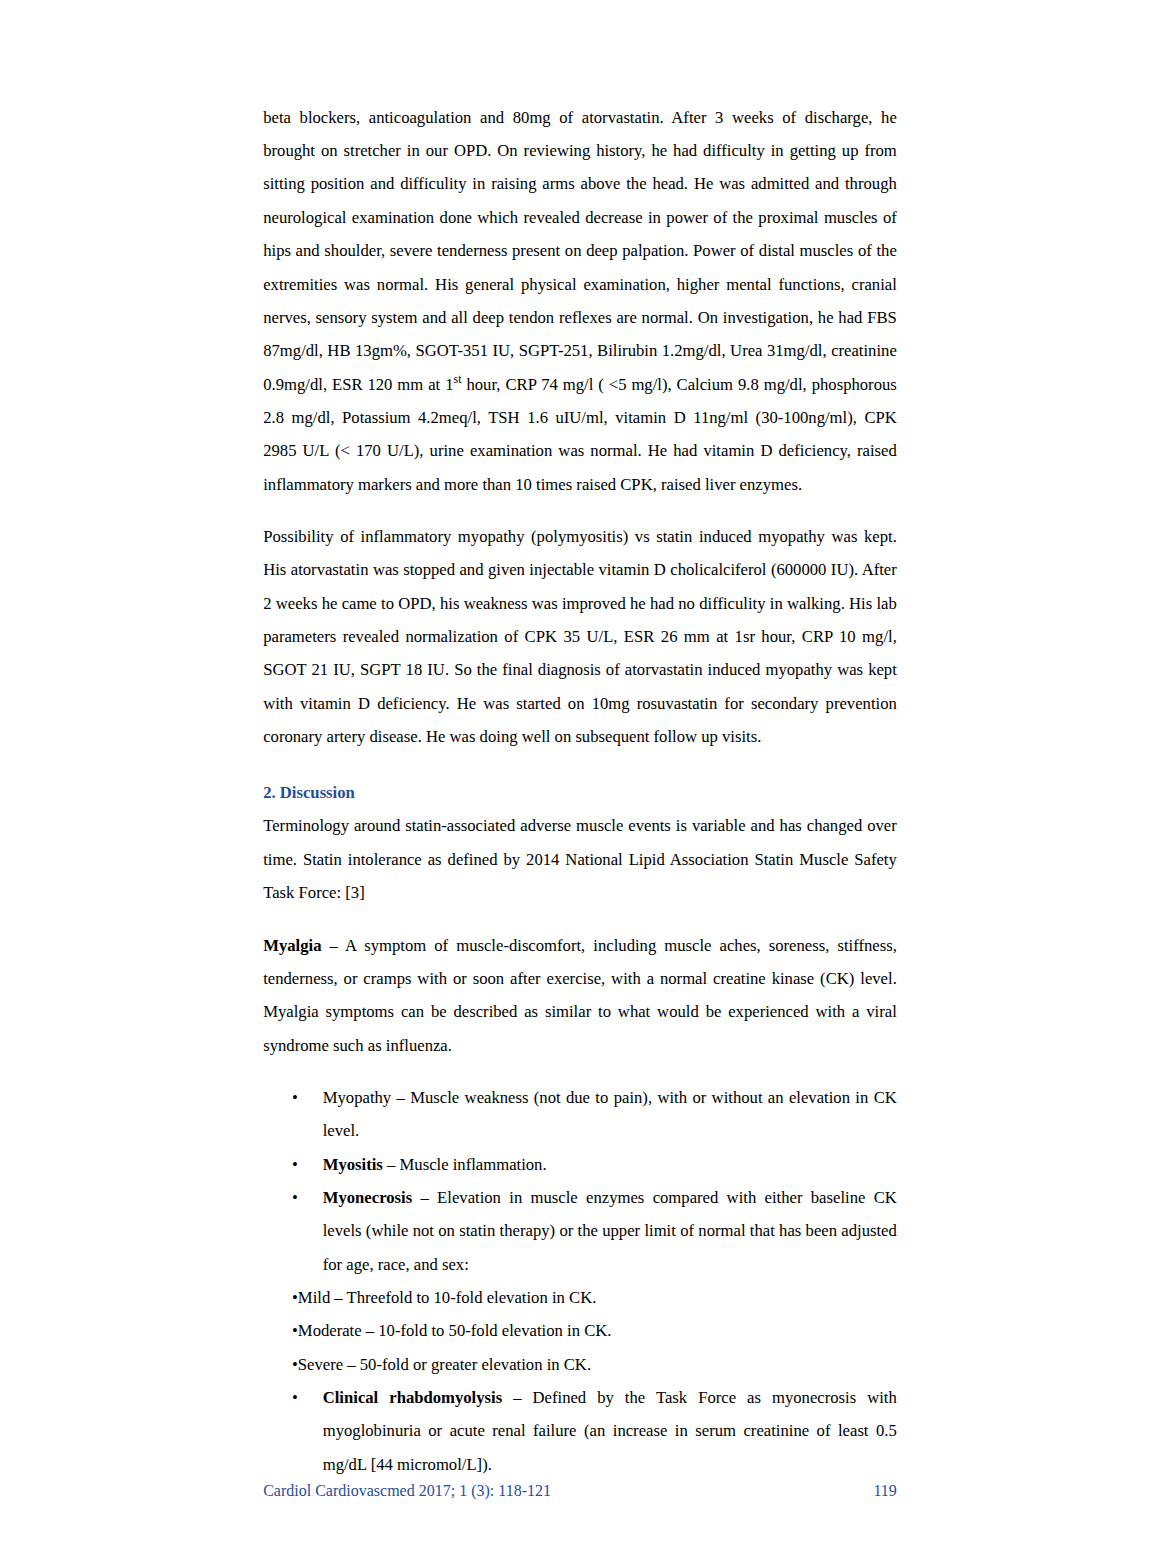beta blockers, anticoagulation and 80mg of atorvastatin. After 3 weeks of discharge, he brought on stretcher in our OPD. On reviewing history, he had difficulty in getting up from sitting position and difficulity in raising arms above the head. He was admitted and through neurological examination done which revealed decrease in power of the proximal muscles of hips and shoulder, severe tenderness present on deep palpation. Power of distal muscles of the extremities was normal. His general physical examination, higher mental functions, cranial nerves, sensory system and all deep tendon reflexes are normal. On investigation, he had FBS 87mg/dl, HB 13gm%, SGOT-351 IU, SGPT-251, Bilirubin 1.2mg/dl, Urea 31mg/dl, creatinine 0.9mg/dl, ESR 120 mm at 1st hour, CRP 74 mg/l ( <5 mg/l), Calcium 9.8 mg/dl, phosphorous 2.8 mg/dl, Potassium 4.2meq/l, TSH 1.6 uIU/ml, vitamin D 11ng/ml (30-100ng/ml), CPK 2985 U/L (< 170 U/L), urine examination was normal. He had vitamin D deficiency, raised inflammatory markers and more than 10 times raised CPK, raised liver enzymes.
Possibility of inflammatory myopathy (polymyositis) vs statin induced myopathy was kept. His atorvastatin was stopped and given injectable vitamin D cholicalciferol (600000 IU). After 2 weeks he came to OPD, his weakness was improved he had no difficulity in walking. His lab parameters revealed normalization of CPK 35 U/L, ESR 26 mm at 1sr hour, CRP 10 mg/l, SGOT 21 IU, SGPT 18 IU. So the final diagnosis of atorvastatin induced myopathy was kept with vitamin D deficiency. He was started on 10mg rosuvastatin for secondary prevention coronary artery disease. He was doing well on subsequent follow up visits.
2. Discussion
Terminology around statin-associated adverse muscle events is variable and has changed over time. Statin intolerance as defined by 2014 National Lipid Association Statin Muscle Safety Task Force: [3]
Myalgia – A symptom of muscle-discomfort, including muscle aches, soreness, stiffness, tenderness, or cramps with or soon after exercise, with a normal creatine kinase (CK) level. Myalgia symptoms can be described as similar to what would be experienced with a viral syndrome such as influenza.
Myopathy – Muscle weakness (not due to pain), with or without an elevation in CK level.
Myositis – Muscle inflammation.
Myonecrosis – Elevation in muscle enzymes compared with either baseline CK levels (while not on statin therapy) or the upper limit of normal that has been adjusted for age, race, and sex:
•Mild – Threefold to 10-fold elevation in CK.
•Moderate – 10-fold to 50-fold elevation in CK.
•Severe – 50-fold or greater elevation in CK.
Clinical rhabdomyolysis – Defined by the Task Force as myonecrosis with myoglobinuria or acute renal failure (an increase in serum creatinine of least 0.5 mg/dL [44 micromol/L]).
Cardiol Cardiovascmed 2017; 1 (3): 118-121 119